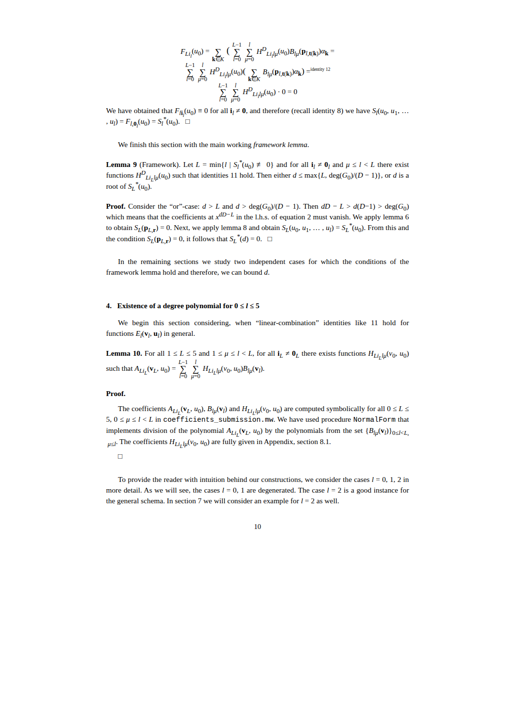FLil(u0) = ∑k∈K ( L−1∑l=0 l∑μ=0 HDLillμ(u0)Blμ(pl,t(k))αk = L−1∑l=0 l∑μ=0 HDLillμ(u0)( ∑k∈K Blμ(pl,t(k))αk) =identity 12 L−1∑l=0 l∑μ=0 HDLillμ(u0) · 0 = 0
We have obtained that Flil(u0) ≡ 0 for all il ≠ 0, and therefore (recall identity 8) we have Sl(u0, u1, … , ul) = Fl,0l(u0) = Sl*(u0). □
We finish this section with the main working framework lemma.
Lemma 9 (Framework). Let L = min{l | Sl*(u0) ≢ 0} and for all il ≠ 0l and μ ≤ l < L there exist functions HDLiLlμ(u0) such that identities 11 hold. Then either d ≤ max{L, deg(G0)/(D − 1)}, or d is a root of SL*(u0).
Proof. Consider the “or”-case: d > L and d > deg(G0)/(D − 1). Then dD − L > d(D−1) > deg(G0) which means that the coefficients at xdD−L in the l.h.s. of equation 2 must vanish. We apply lemma 6 to obtain SL(pL,r) = 0. Next, we apply lemma 8 and obtain SL(u0, u1, … , ul) = SL*(u0). From this and the condition SL(pL,r) = 0, it follows that SL*(d) = 0. □
In the remaining sections we study two independent cases for which the conditions of the framework lemma hold and therefore, we can bound d.
4. Existence of a degree polynomial for 0 ≤ l ≤ 5
We begin this section considering, when “linear-combination” identities like 11 hold for functions El(vl, ul) in general.
Lemma 10. For all 1 ≤ L ≤ 5 and 1 ≤ μ ≤ l < L, for all iL ≠ 0L there exists functions HLiLlμ(v0, u0) such that ALiL(vL, u0) = L−1∑l=0 l∑μ=0 HLiLlμ(v0, u0)Blμ(vl).
Proof.
The coefficients ALiL(vL, u0), Blμ(vl) and HLiLlμ(v0, u0) are computed symbolically for all 0 ≤ L ≤ 5, 0 ≤ μ ≤ l < L in coefficients_submission.mw. We have used procedure NormalForm that implements division of the polynomial ALiL(vL, u0) by the polynomials from the set {Blμ(vl)}0≤l<L, μ≤l. The coefficients HLiLlμ(v0, u0) are fully given in Appendix, section 8.1.
□
To provide the reader with intuition behind our constructions, we consider the cases l = 0, 1, 2 in more detail. As we will see, the cases l = 0, 1 are degenerated. The case l = 2 is a good instance for the general schema. In section 7 we will consider an example for l = 2 as well.
10